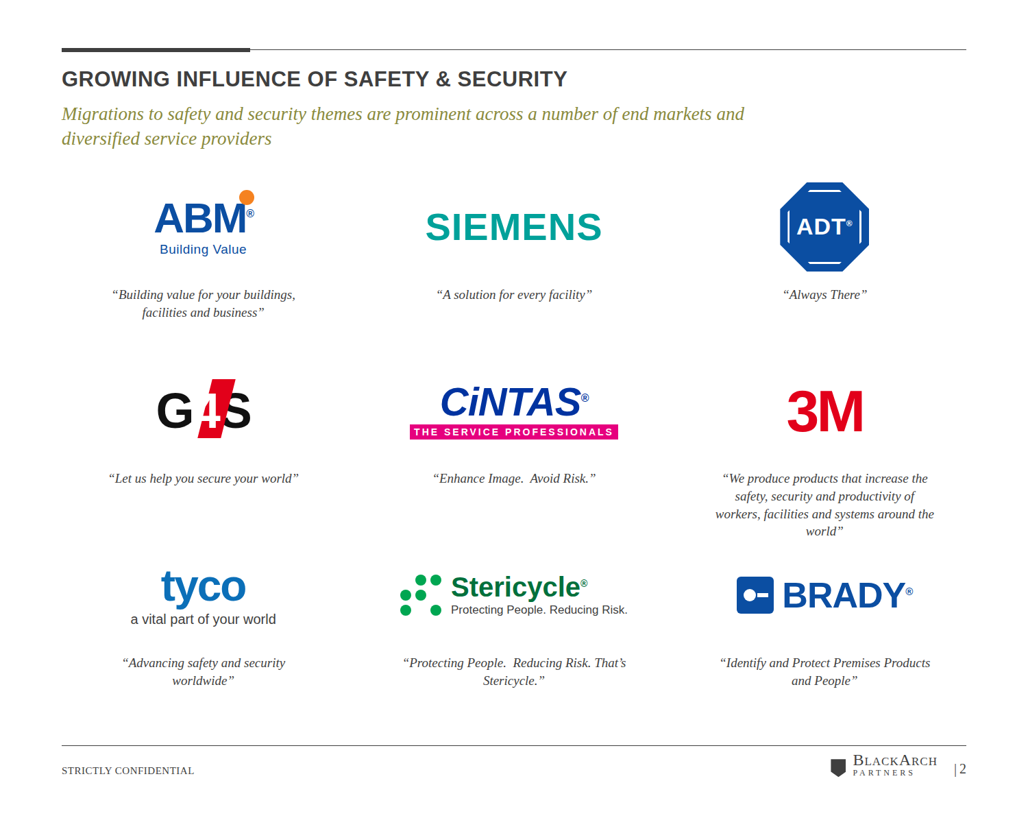GROWING INFLUENCE OF SAFETY & SECURITY
Migrations to safety and security themes are prominent across a number of end markets and diversified service providers
ABM®
Building Value
“Building value for your buildings, facilities and business”
SIEMENS
“A solution for every facility”
ADT®
“Always There”
G 4 S
“Let us help you secure your world”
CiNTAS®
THE SERVICE PROFESSIONALS
“Enhance Image. Avoid Risk.”
3M
“We produce products that increase the safety, security and productivity of workers, facilities and systems around the world”
tyco
a vital part of your world
“Advancing safety and security worldwide”
Stericycle®
Protecting People. Reducing Risk.
“Protecting People. Reducing Risk. That’s Stericycle.”
BRADY®
“Identify and Protect Premises Products and People”
STRICTLY CONFIDENTIAL
BlackArch
PARTNERS
|2